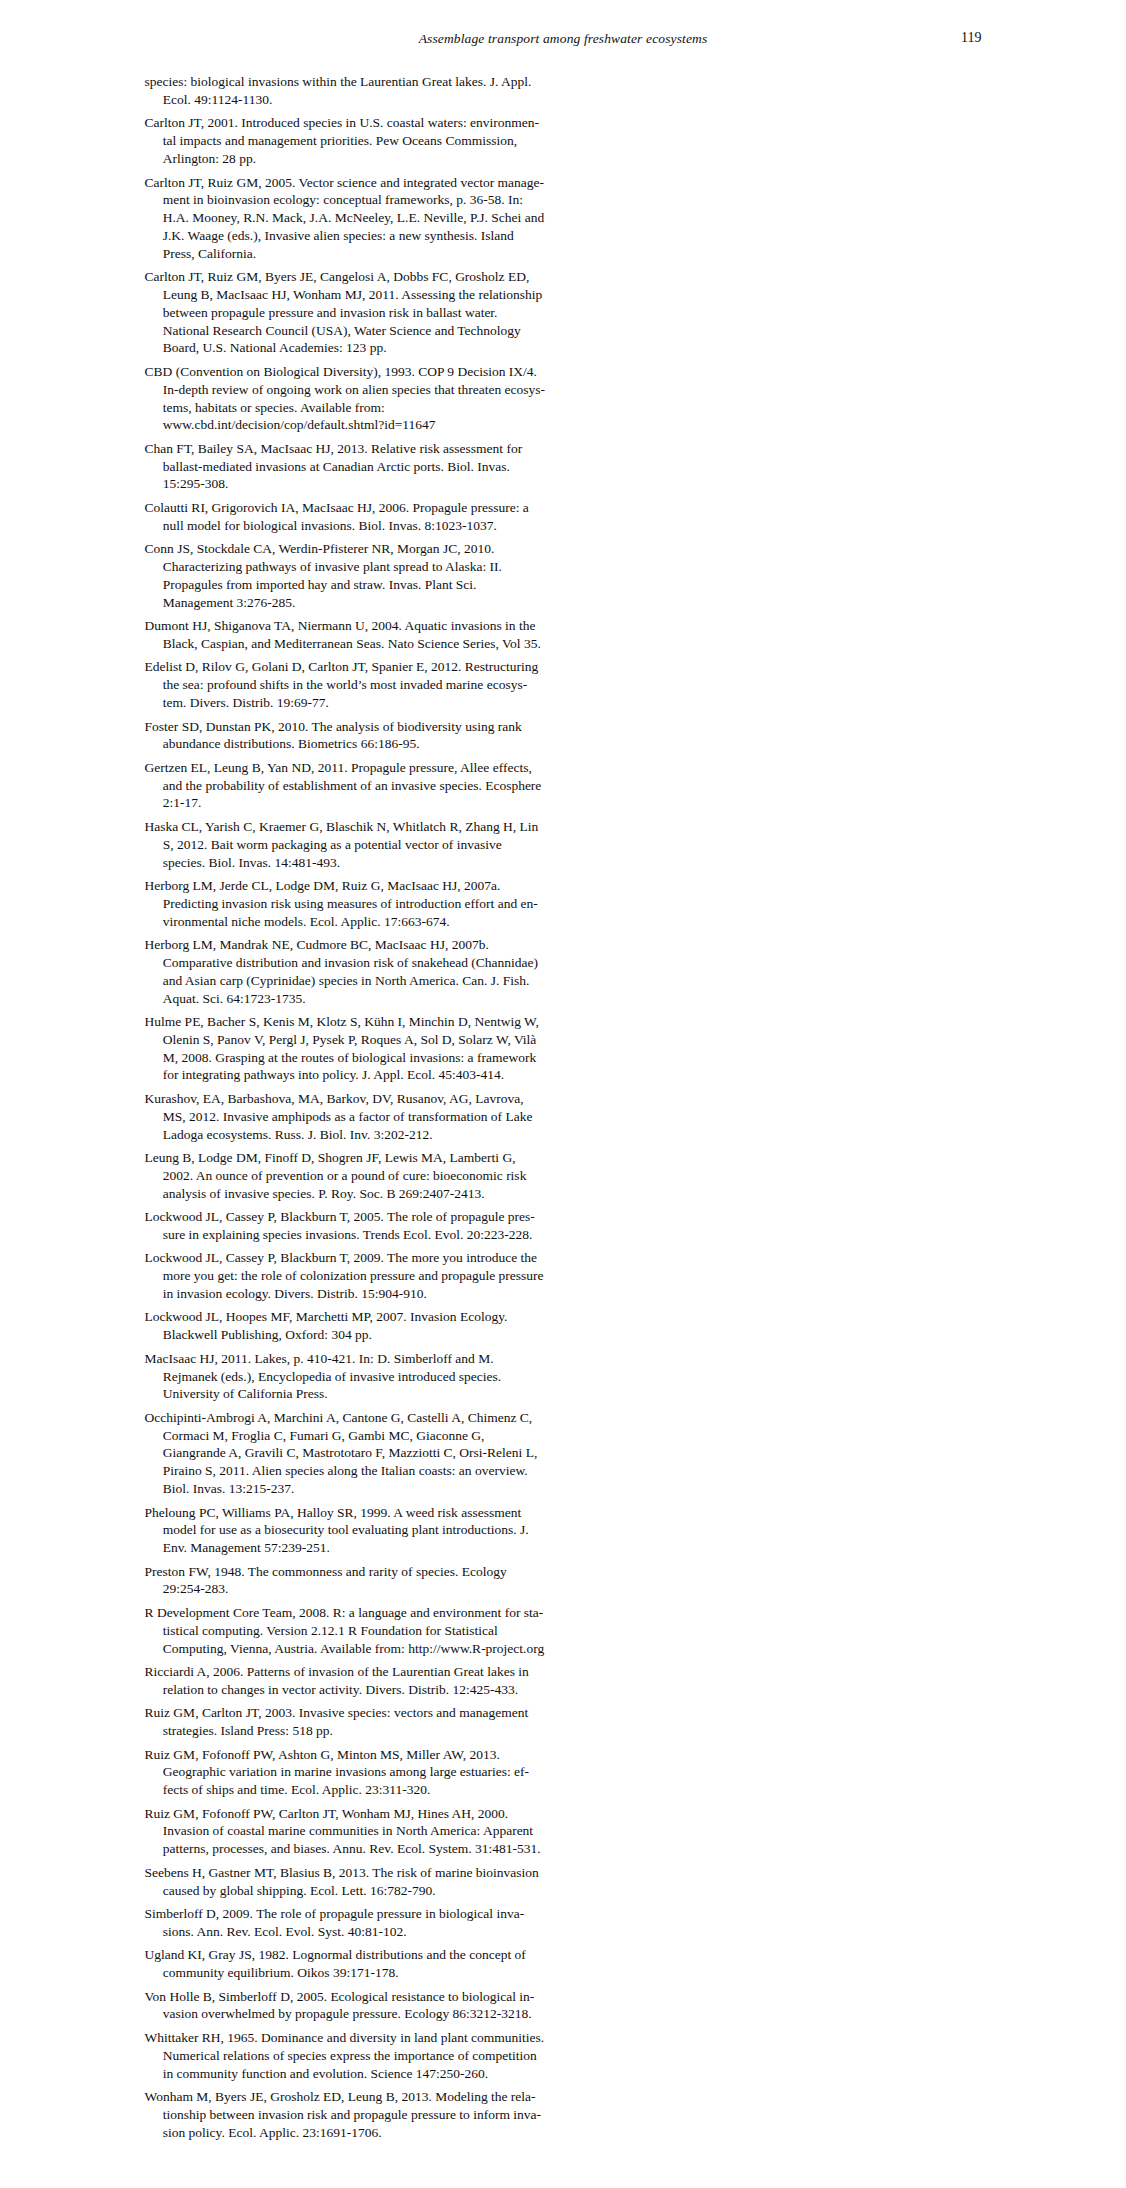Assemblage transport among freshwater ecosystems 119
species: biological invasions within the Laurentian Great lakes. J. Appl. Ecol. 49:1124-1130.
Carlton JT, 2001. Introduced species in U.S. coastal waters: environmental impacts and management priorities. Pew Oceans Commission, Arlington: 28 pp.
Carlton JT, Ruiz GM, 2005. Vector science and integrated vector management in bioinvasion ecology: conceptual frameworks, p. 36-58. In: H.A. Mooney, R.N. Mack, J.A. McNeeley, L.E. Neville, P.J. Schei and J.K. Waage (eds.), Invasive alien species: a new synthesis. Island Press, California.
Carlton JT, Ruiz GM, Byers JE, Cangelosi A, Dobbs FC, Grosholz ED, Leung B, MacIsaac HJ, Wonham MJ, 2011. Assessing the relationship between propagule pressure and invasion risk in ballast water. National Research Council (USA), Water Science and Technology Board, U.S. National Academies: 123 pp.
CBD (Convention on Biological Diversity), 1993. COP 9 Decision IX/4. In-depth review of ongoing work on alien species that threaten ecosystems, habitats or species. Available from: www.cbd.int/decision/cop/default.shtml?id=11647
Chan FT, Bailey SA, MacIsaac HJ, 2013. Relative risk assessment for ballast-mediated invasions at Canadian Arctic ports. Biol. Invas. 15:295-308.
Colautti RI, Grigorovich IA, MacIsaac HJ, 2006. Propagule pressure: a null model for biological invasions. Biol. Invas. 8:1023-1037.
Conn JS, Stockdale CA, Werdin-Pfisterer NR, Morgan JC, 2010. Characterizing pathways of invasive plant spread to Alaska: II. Propagules from imported hay and straw. Invas. Plant Sci. Management 3:276-285.
Dumont HJ, Shiganova TA, Niermann U, 2004. Aquatic invasions in the Black, Caspian, and Mediterranean Seas. Nato Science Series, Vol 35.
Edelist D, Rilov G, Golani D, Carlton JT, Spanier E, 2012. Restructuring the sea: profound shifts in the world’s most invaded marine ecosystem. Divers. Distrib. 19:69-77.
Foster SD, Dunstan PK, 2010. The analysis of biodiversity using rank abundance distributions. Biometrics 66:186-95.
Gertzen EL, Leung B, Yan ND, 2011. Propagule pressure, Allee effects, and the probability of establishment of an invasive species. Ecosphere 2:1-17.
Haska CL, Yarish C, Kraemer G, Blaschik N, Whitlatch R, Zhang H, Lin S, 2012. Bait worm packaging as a potential vector of invasive species. Biol. Invas. 14:481-493.
Herborg LM, Jerde CL, Lodge DM, Ruiz G, MacIsaac HJ, 2007a. Predicting invasion risk using measures of introduction effort and environmental niche models. Ecol. Applic. 17:663-674.
Herborg LM, Mandrak NE, Cudmore BC, MacIsaac HJ, 2007b. Comparative distribution and invasion risk of snakehead (Channidae) and Asian carp (Cyprinidae) species in North America. Can. J. Fish. Aquat. Sci. 64:1723-1735.
Hulme PE, Bacher S, Kenis M, Klotz S, Kühn I, Minchin D, Nentwig W, Olenin S, Panov V, Pergl J, Pysek P, Roques A, Sol D, Solarz W, Vilà M, 2008. Grasping at the routes of biological invasions: a framework for integrating pathways into policy. J. Appl. Ecol. 45:403-414.
Kurashov, EA, Barbashova, MA, Barkov, DV, Rusanov, AG, Lavrova, MS, 2012. Invasive amphipods as a factor of transformation of Lake Ladoga ecosystems. Russ. J. Biol. Inv. 3:202-212.
Leung B, Lodge DM, Finoff D, Shogren JF, Lewis MA, Lamberti G, 2002. An ounce of prevention or a pound of cure: bioeconomic risk analysis of invasive species. P. Roy. Soc. B 269:2407-2413.
Lockwood JL, Cassey P, Blackburn T, 2005. The role of propagule pressure in explaining species invasions. Trends Ecol. Evol. 20:223-228.
Lockwood JL, Cassey P, Blackburn T, 2009. The more you introduce the more you get: the role of colonization pressure and propagule pressure in invasion ecology. Divers. Distrib. 15:904-910.
Lockwood JL, Hoopes MF, Marchetti MP, 2007. Invasion Ecology. Blackwell Publishing, Oxford: 304 pp.
MacIsaac HJ, 2011. Lakes, p. 410-421. In: D. Simberloff and M. Rejmanek (eds.), Encyclopedia of invasive introduced species. University of California Press.
Occhipinti-Ambrogi A, Marchini A, Cantone G, Castelli A, Chimenz C, Cormaci M, Froglia C, Fumari G, Gambi MC, Giaconne G, Giangrande A, Gravili C, Mastrototaro F, Mazziotti C, Orsi-Releni L, Piraino S, 2011. Alien species along the Italian coasts: an overview. Biol. Invas. 13:215-237.
Pheloung PC, Williams PA, Halloy SR, 1999. A weed risk assessment model for use as a biosecurity tool evaluating plant introductions. J. Env. Management 57:239-251.
Preston FW, 1948. The commonness and rarity of species. Ecology 29:254-283.
R Development Core Team, 2008. R: a language and environment for statistical computing. Version 2.12.1 R Foundation for Statistical Computing, Vienna, Austria. Available from: http://www.R-project.org
Ricciardi A, 2006. Patterns of invasion of the Laurentian Great lakes in relation to changes in vector activity. Divers. Distrib. 12:425-433.
Ruiz GM, Carlton JT, 2003. Invasive species: vectors and management strategies. Island Press: 518 pp.
Ruiz GM, Fofonoff PW, Ashton G, Minton MS, Miller AW, 2013. Geographic variation in marine invasions among large estuaries: effects of ships and time. Ecol. Applic. 23:311-320.
Ruiz GM, Fofonoff PW, Carlton JT, Wonham MJ, Hines AH, 2000. Invasion of coastal marine communities in North America: Apparent patterns, processes, and biases. Annu. Rev. Ecol. System. 31:481-531.
Seebens H, Gastner MT, Blasius B, 2013. The risk of marine bioinvasion caused by global shipping. Ecol. Lett. 16:782-790.
Simberloff D, 2009. The role of propagule pressure in biological invasions. Ann. Rev. Ecol. Evol. Syst. 40:81-102.
Ugland KI, Gray JS, 1982. Lognormal distributions and the concept of community equilibrium. Oikos 39:171-178.
Von Holle B, Simberloff D, 2005. Ecological resistance to biological invasion overwhelmed by propagule pressure. Ecology 86:3212-3218.
Whittaker RH, 1965. Dominance and diversity in land plant communities. Numerical relations of species express the importance of competition in community function and evolution. Science 147:250-260.
Wonham M, Byers JE, Grosholz ED, Leung B, 2013. Modeling the relationship between invasion risk and propagule pressure to inform invasion policy. Ecol. Applic. 23:1691-1706.